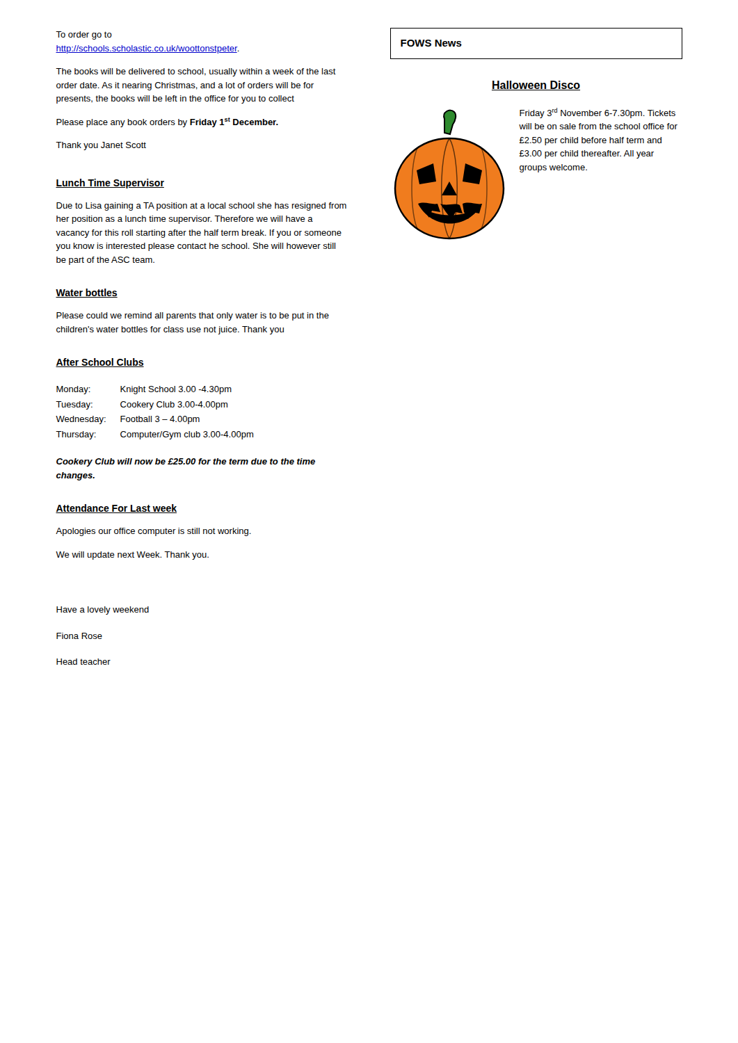To order go to
http://schools.scholastic.co.uk/woottonstpeter.
The books will be delivered to school, usually within a week of the last order date. As it nearing Christmas, and a lot of orders will be for presents, the books will be left in the office for you to collect
Please place any book orders by Friday 1st December.
Thank you Janet Scott
Lunch Time Supervisor
Due to Lisa gaining a TA position at a local school she has resigned from her position as a lunch time supervisor. Therefore we will have a vacancy for this roll starting after the half term break. If you or someone you know is interested please contact he school. She will however still be part of the ASC team.
Water bottles
Please could we remind all parents that only water is to be put in the children's water bottles for class use not juice. Thank you
After School Clubs
| Monday: | Knight School 3.00 -4.30pm |
| Tuesday: | Cookery Club 3.00-4.00pm |
| Wednesday: | Football 3 – 4.00pm |
| Thursday: | Computer/Gym club 3.00-4.00pm |
Cookery Club will now be £25.00 for the term due to the time changes.
Attendance For Last week
Apologies our office computer is still not working.
We will update next Week. Thank you.
Have a lovely weekend
Fiona Rose
Head teacher
FOWS News
Halloween Disco
Friday 3rd November 6-7.30pm. Tickets will be on sale from the school office for £2.50 per child before half term and £3.00 per child thereafter. All year groups welcome.